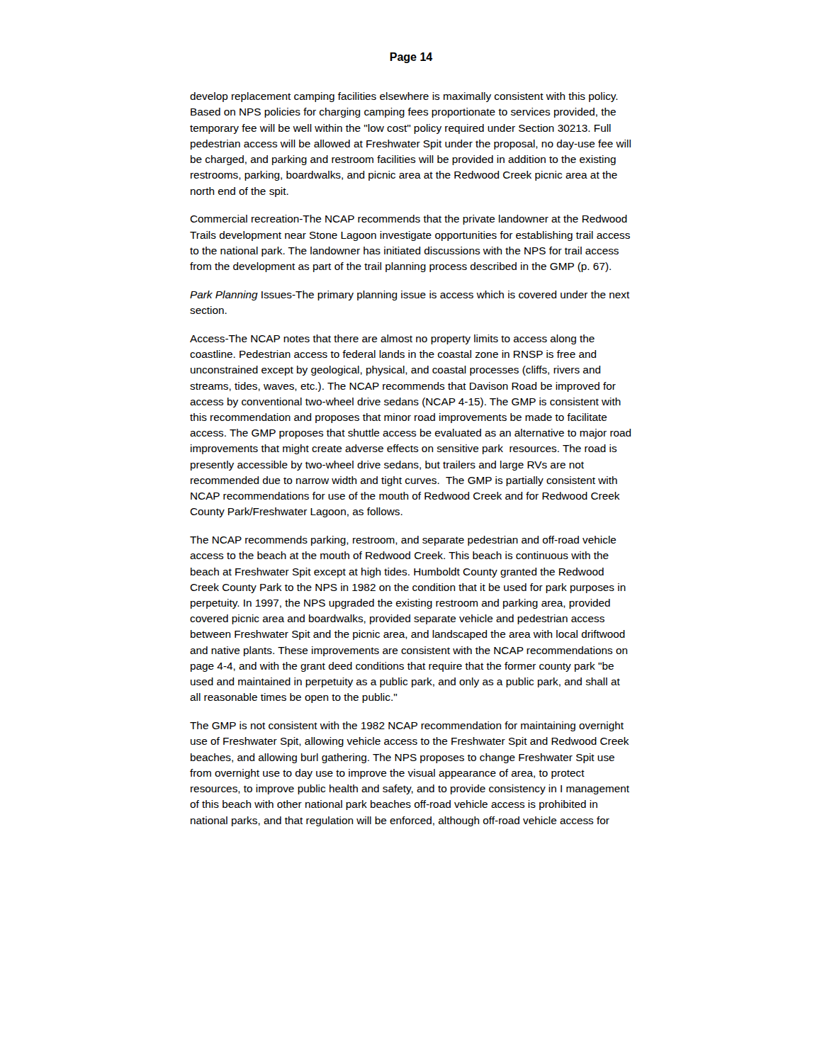Page 14
develop replacement camping facilities elsewhere is maximally consistent with this policy. Based on NPS policies for charging camping fees proportionate to services provided, the temporary fee will be well within the "low cost" policy required under Section 30213. Full pedestrian access will be allowed at Freshwater Spit under the proposal, no day-use fee will be charged, and parking and restroom facilities will be provided in addition to the existing restrooms, parking, boardwalks, and picnic area at the Redwood Creek picnic area at the north end of the spit.
Commercial recreation-The NCAP recommends that the private landowner at the Redwood Trails development near Stone Lagoon investigate opportunities for establishing trail access to the national park. The landowner has initiated discussions with the NPS for trail access from the development as part of the trail planning process described in the GMP (p. 67).
Park Planning Issues-The primary planning issue is access which is covered under the next section.
Access-The NCAP notes that there are almost no property limits to access along the coastline. Pedestrian access to federal lands in the coastal zone in RNSP is free and unconstrained except by geological, physical, and coastal processes (cliffs, rivers and streams, tides, waves, etc.). The NCAP recommends that Davison Road be improved for access by conventional two-wheel drive sedans (NCAP 4-15). The GMP is consistent with this recommendation and proposes that minor road improvements be made to facilitate access. The GMP proposes that shuttle access be evaluated as an alternative to major road improvements that might create adverse effects on sensitive park resources. The road is presently accessible by two-wheel drive sedans, but trailers and large RVs are not recommended due to narrow width and tight curves. The GMP is partially consistent with NCAP recommendations for use of the mouth of Redwood Creek and for Redwood Creek County Park/Freshwater Lagoon, as follows.
The NCAP recommends parking, restroom, and separate pedestrian and off-road vehicle access to the beach at the mouth of Redwood Creek. This beach is continuous with the beach at Freshwater Spit except at high tides. Humboldt County granted the Redwood Creek County Park to the NPS in 1982 on the condition that it be used for park purposes in perpetuity. In 1997, the NPS upgraded the existing restroom and parking area, provided covered picnic area and boardwalks, provided separate vehicle and pedestrian access between Freshwater Spit and the picnic area, and landscaped the area with local driftwood and native plants. These improvements are consistent with the NCAP recommendations on page 4-4, and with the grant deed conditions that require that the former county park "be used and maintained in perpetuity as a public park, and only as a public park, and shall at all reasonable times be open to the public."
The GMP is not consistent with the 1982 NCAP recommendation for maintaining overnight use of Freshwater Spit, allowing vehicle access to the Freshwater Spit and Redwood Creek beaches, and allowing burl gathering. The NPS proposes to change Freshwater Spit use from overnight use to day use to improve the visual appearance of area, to protect resources, to improve public health and safety, and to provide consistency in I management of this beach with other national park beaches off-road vehicle access is prohibited in national parks, and that regulation will be enforced, although off-road vehicle access for